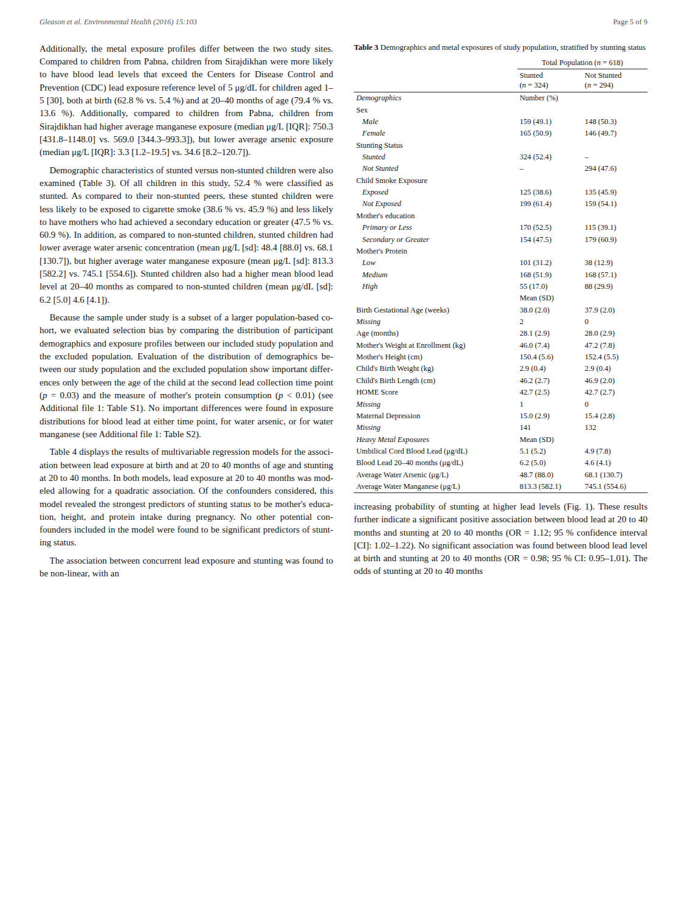Gleason et al. Environmental Health (2016) 15:103
Page 5 of 9
Additionally, the metal exposure profiles differ between the two study sites. Compared to children from Pabna, children from Sirajdikhan were more likely to have blood lead levels that exceed the Centers for Disease Control and Prevention (CDC) lead exposure reference level of 5 μg/dL for children aged 1–5 [30], both at birth (62.8 % vs. 5.4 %) and at 20–40 months of age (79.4 % vs. 13.6 %). Additionally, compared to children from Pabna, children from Sirajdikhan had higher average manganese exposure (median μg/L [IQR]: 750.3 [431.8–1148.0] vs. 569.0 [344.3–993.3]), but lower average arsenic exposure (median μg/L [IQR]: 3.3 [1.2–19.5] vs. 34.6 [8.2–120.7]).
Demographic characteristics of stunted versus non-stunted children were also examined (Table 3). Of all children in this study, 52.4 % were classified as stunted. As compared to their non-stunted peers, these stunted children were less likely to be exposed to cigarette smoke (38.6 % vs. 45.9 %) and less likely to have mothers who had achieved a secondary education or greater (47.5 % vs. 60.9 %). In addition, as compared to non-stunted children, stunted children had lower average water arsenic concentration (mean μg/L [sd]: 48.4 [88.0] vs. 68.1 [130.7]), but higher average water manganese exposure (mean μg/L [sd]: 813.3 [582.2] vs. 745.1 [554.6]). Stunted children also had a higher mean blood lead level at 20–40 months as compared to non-stunted children (mean μg/dL [sd]: 6.2 [5.0] 4.6 [4.1]).
Because the sample under study is a subset of a larger population-based cohort, we evaluated selection bias by comparing the distribution of participant demographics and exposure profiles between our included study population and the excluded population. Evaluation of the distribution of demographics between our study population and the excluded population show important differences only between the age of the child at the second lead collection time point (p = 0.03) and the measure of mother's protein consumption (p < 0.01) (see Additional file 1: Table S1). No important differences were found in exposure distributions for blood lead at either time point, for water arsenic, or for water manganese (see Additional file 1: Table S2).
Table 4 displays the results of multivariable regression models for the association between lead exposure at birth and at 20 to 40 months of age and stunting at 20 to 40 months. In both models, lead exposure at 20 to 40 months was modeled allowing for a quadratic association. Of the confounders considered, this model revealed the strongest predictors of stunting status to be mother's education, height, and protein intake during pregnancy. No other potential confounders included in the model were found to be significant predictors of stunting status.
The association between concurrent lead exposure and stunting was found to be non-linear, with an
Table 3 Demographics and metal exposures of study population, stratified by stunting status
| | Total Population ( n = 618) |
| --- | --- |
| | Stunted ( n = 324) | Not Stunted ( n = 294) |
| Demographics | Number (%) |
| Sex | | |
| Male | 159 (49.1) | 148 (50.3) |
| Female | 165 (50.9) | 146 (49.7) |
| Stunting Status | | |
| Stunted | 324 (52.4) | – |
| Not Stunted | – | 294 (47.6) |
| Child Smoke Exposure | | |
| Exposed | 125 (38.6) | 135 (45.9) |
| Not Exposed | 199 (61.4) | 159 (54.1) |
| Mother's education | | |
| Primary or Less | 170 (52.5) | 115 (39.1) |
| Secondary or Greater | 154 (47.5) | 179 (60.9) |
| Mother's Protein | | |
| Low | 101 (31.2) | 38 (12.9) |
| Medium | 168 (51.9) | 168 (57.1) |
| High | 55 (17.0) | 88 (29.9) |
| | Mean (SD) |
| Birth Gestational Age (weeks) | 38.0 (2.0) | 37.9 (2.0) |
| Missing | 2 | 0 |
| Age (months) | 28.1 (2.9) | 28.0 (2.9) |
| Mother's Weight at Enrollment (kg) | 46.0 (7.4) | 47.2 (7.8) |
| Mother's Height (cm) | 150.4 (5.6) | 152.4 (5.5) |
| Child's Birth Weight (kg) | 2.9 (0.4) | 2.9 (0.4) |
| Child's Birth Length (cm) | 46.2 (2.7) | 46.9 (2.0) |
| HOME Score | 42.7 (2.5) | 42.7 (2.7) |
| Missing | 1 | 0 |
| Maternal Depression | 15.0 (2.9) | 15.4 (2.8) |
| Missing | 141 | 132 |
| Heavy Metal Exposures | Mean (SD) |
| Umbilical Cord Blood Lead (μg/dL) | 5.1 (5.2) | 4.9 (7.8) |
| Blood Lead 20–40 months (μg/dL) | 6.2 (5.0) | 4.6 (4.1) |
| Average Water Arsenic (μg/L) | 48.7 (88.0) | 68.1 (130.7) |
| Average Water Manganese (μg/L) | 813.3 (582.1) | 745.1 (554.6) |
increasing probability of stunting at higher lead levels (Fig. 1). These results further indicate a significant positive association between blood lead at 20 to 40 months and stunting at 20 to 40 months (OR = 1.12; 95 % confidence interval [CI]: 1.02–1.22). No significant association was found between blood lead level at birth and stunting at 20 to 40 months (OR = 0.98; 95 % CI: 0.95–1.01). The odds of stunting at 20 to 40 months